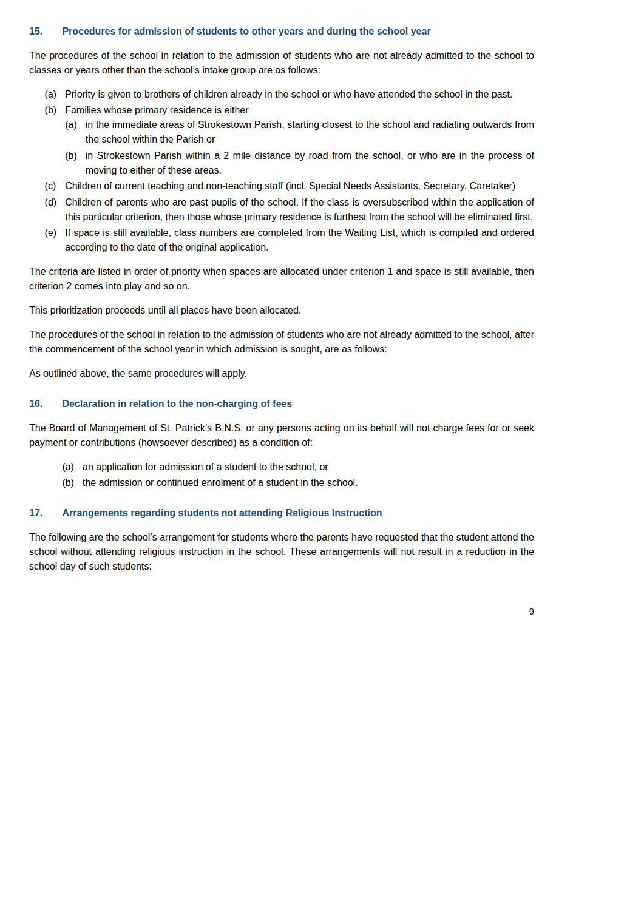15. Procedures for admission of students to other years and during the school year
The procedures of the school in relation to the admission of students who are not already admitted to the school to classes or years other than the school’s intake group are as follows:
(a) Priority is given to brothers of children already in the school or who have attended the school in the past.
(b) Families whose primary residence is either
(a) in the immediate areas of Strokestown Parish, starting closest to the school and radiating outwards from the school within the Parish or
(b) in Strokestown Parish within a 2 mile distance by road from the school, or who are in the process of moving to either of these areas.
(c) Children of current teaching and non-teaching staff (incl. Special Needs Assistants, Secretary, Caretaker)
(d) Children of parents who are past pupils of the school. If the class is oversubscribed within the application of this particular criterion, then those whose primary residence is furthest from the school will be eliminated first.
(e) If space is still available, class numbers are completed from the Waiting List, which is compiled and ordered according to the date of the original application.
The criteria are listed in order of priority when spaces are allocated under criterion 1 and space is still available, then criterion 2 comes into play and so on.
This prioritization proceeds until all places have been allocated.
The procedures of the school in relation to the admission of students who are not already admitted to the school, after the commencement of the school year in which admission is sought, are as follows:
As outlined above, the same procedures will apply.
16. Declaration in relation to the non-charging of fees
The Board of Management of St. Patrick’s B.N.S. or any persons acting on its behalf will not charge fees for or seek payment or contributions (howsoever described) as a condition of:
(a) an application for admission of a student to the school, or
(b) the admission or continued enrolment of a student in the school.
17. Arrangements regarding students not attending Religious Instruction
The following are the school’s arrangement for students where the parents have requested that the student attend the school without attending religious instruction in the school. These arrangements will not result in a reduction in the school day of such students:
9